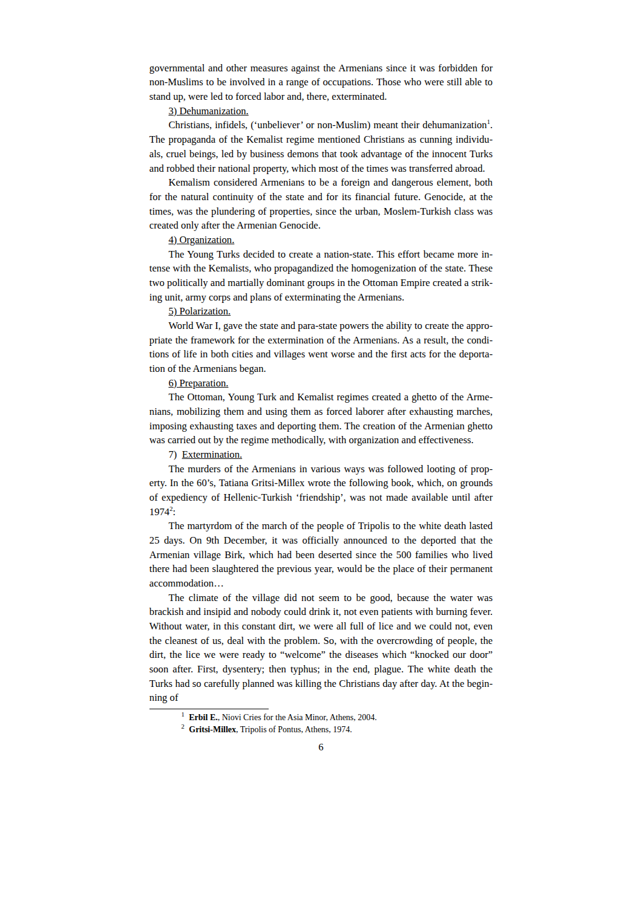governmental and other measures against the Armenians since it was forbidden for non-Muslims to be involved in a range of occupations. Those who were still able to stand up, were led to forced labor and, there, exterminated.
3) Dehumanization.
Christians, infidels, (‘unbeliever’ or non-Muslim) meant their dehumanization1. The propaganda of the Kemalist regime mentioned Christians as cunning individuals, cruel beings, led by business demons that took advantage of the innocent Turks and robbed their national property, which most of the times was transferred abroad.
Kemalism considered Armenians to be a foreign and dangerous element, both for the natural continuity of the state and for its financial future. Genocide, at the times, was the plundering of properties, since the urban, Moslem-Turkish class was created only after the Armenian Genocide.
4) Organization.
The Young Turks decided to create a nation-state. This effort became more intense with the Kemalists, who propagandized the homogenization of the state. These two politically and martially dominant groups in the Ottoman Empire created a striking unit, army corps and plans of exterminating the Armenians.
5) Polarization.
World War I, gave the state and para-state powers the ability to create the appropriate the framework for the extermination of the Armenians. As a result, the conditions of life in both cities and villages went worse and the first acts for the deportation of the Armenians began.
6) Preparation.
The Ottoman, Young Turk and Kemalist regimes created a ghetto of the Arme­nians, mobilizing them and using them as forced laborer after exhausting marches, imposing exhausting taxes and deporting them. The creation of the Armenian ghetto was carried out by the regime methodically, with organization and effectiveness.
7) Extermination.
The murders of the Armenians in various ways was followed looting of property. In the 60’s, Tatiana Gritsi-Millex wrote the following book, which, on grounds of expediency of Hellenic-Turkish ‘friendship’, was not made available until after 19742:
The martyrdom of the march of the people of Tripolis to the white death lasted 25 days. On 9th December, it was officially announced to the deported that the Armenian village Birk, which had been deserted since the 500 families who lived there had been slaughtered the previous year, would be the place of their permanent accommo­dation…
The climate of the village did not seem to be good, because the water was brackish and insipid and nobody could drink it, not even patients with burning fever. Without water, in this constant dirt, we were all full of lice and we could not, even the cleanest of us, deal with the problem. So, with the overcrowding of people, the dirt, the lice we were ready to “welcome” the diseases which “knocked our door” soon after. First, dysentery; then typhus; in the end, plague. The white death the Turks had so carefully planned was killing the Christians day after day. At the beginning of
1 Erbil E., Niovi Cries for the Asia Minor, Athens, 2004.
2 Gritsi-Millex, Tripolis of Pontus, Athens, 1974.
6